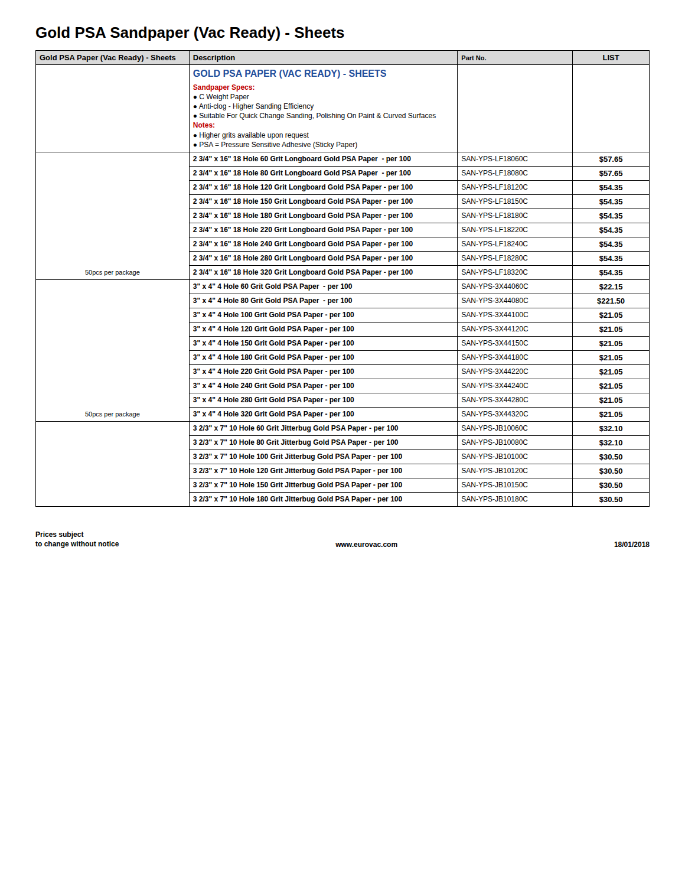Gold PSA Sandpaper (Vac Ready) - Sheets
| Gold PSA Paper (Vac Ready) - Sheets | Description | Part No. | LIST |
| --- | --- | --- | --- |
| | GOLD PSA PAPER (VAC READY) - SHEETS Sandpaper Specs: ● C Weight Paper ● Anti-clog - Higher Sanding Efficiency ● Suitable For Quick Change Sanding, Polishing On Paint & Curved Surfaces Notes: ● Higher grits available upon request ● PSA = Pressure Sensitive Adhesive (Sticky Paper) | | |
| 50pcs per package | 2 3/4" x 16" 18 Hole 60 Grit Longboard Gold PSA Paper - per 100 | SAN-YPS-LF18060C | $57.65 |
| 2 3/4" x 16" 18 Hole 80 Grit Longboard Gold PSA Paper - per 100 | SAN-YPS-LF18080C | $57.65 |
| 2 3/4" x 16" 18 Hole 120 Grit Longboard Gold PSA Paper - per 100 | SAN-YPS-LF18120C | $54.35 |
| 2 3/4" x 16" 18 Hole 150 Grit Longboard Gold PSA Paper - per 100 | SAN-YPS-LF18150C | $54.35 |
| 2 3/4" x 16" 18 Hole 180 Grit Longboard Gold PSA Paper - per 100 | SAN-YPS-LF18180C | $54.35 |
| 2 3/4" x 16" 18 Hole 220 Grit Longboard Gold PSA Paper - per 100 | SAN-YPS-LF18220C | $54.35 |
| 2 3/4" x 16" 18 Hole 240 Grit Longboard Gold PSA Paper - per 100 | SAN-YPS-LF18240C | $54.35 |
| 2 3/4" x 16" 18 Hole 280 Grit Longboard Gold PSA Paper - per 100 | SAN-YPS-LF18280C | $54.35 |
| 2 3/4" x 16" 18 Hole 320 Grit Longboard Gold PSA Paper - per 100 | SAN-YPS-LF18320C | $54.35 |
| 50pcs per package | 3" x 4" 4 Hole 60 Grit Gold PSA Paper - per 100 | SAN-YPS-3X44060C | $22.15 |
| 3" x 4" 4 Hole 80 Grit Gold PSA Paper - per 100 | SAN-YPS-3X44080C | $221.50 |
| 3" x 4" 4 Hole 100 Grit Gold PSA Paper - per 100 | SAN-YPS-3X44100C | $21.05 |
| 3" x 4" 4 Hole 120 Grit Gold PSA Paper - per 100 | SAN-YPS-3X44120C | $21.05 |
| 3" x 4" 4 Hole 150 Grit Gold PSA Paper - per 100 | SAN-YPS-3X44150C | $21.05 |
| 3" x 4" 4 Hole 180 Grit Gold PSA Paper - per 100 | SAN-YPS-3X44180C | $21.05 |
| 3" x 4" 4 Hole 220 Grit Gold PSA Paper - per 100 | SAN-YPS-3X44220C | $21.05 |
| 3" x 4" 4 Hole 240 Grit Gold PSA Paper - per 100 | SAN-YPS-3X44240C | $21.05 |
| 3" x 4" 4 Hole 280 Grit Gold PSA Paper - per 100 | SAN-YPS-3X44280C | $21.05 |
| 3" x 4" 4 Hole 320 Grit Gold PSA Paper - per 100 | SAN-YPS-3X44320C | $21.05 |
| | 3 2/3" x 7" 10 Hole 60 Grit Jitterbug Gold PSA Paper - per 100 | SAN-YPS-JB10060C | $32.10 |
| 3 2/3" x 7" 10 Hole 80 Grit Jitterbug Gold PSA Paper - per 100 | SAN-YPS-JB10080C | $32.10 |
| 3 2/3" x 7" 10 Hole 100 Grit Jitterbug Gold PSA Paper - per 100 | SAN-YPS-JB10100C | $30.50 |
| 3 2/3" x 7" 10 Hole 120 Grit Jitterbug Gold PSA Paper - per 100 | SAN-YPS-JB10120C | $30.50 |
| 3 2/3" x 7" 10 Hole 150 Grit Jitterbug Gold PSA Paper - per 100 | SAN-YPS-JB10150C | $30.50 |
| 3 2/3" x 7" 10 Hole 180 Grit Jitterbug Gold PSA Paper - per 100 | SAN-YPS-JB10180C | $30.50 |
Prices subject
to change without notice
www.eurovac.com
18/01/2018